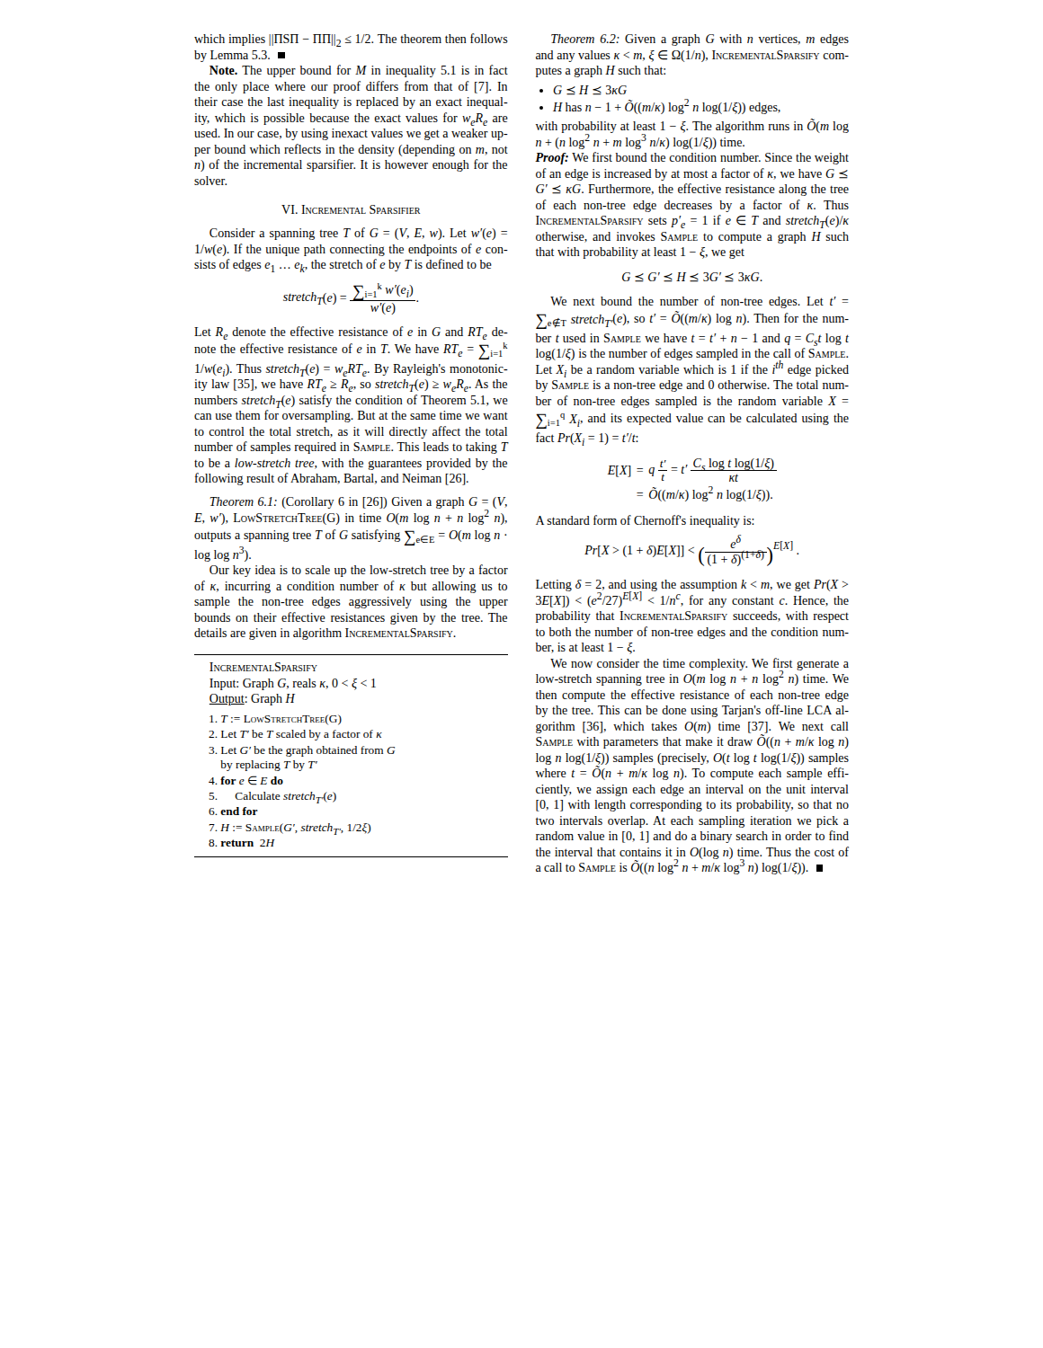which implies ||ΠSΠ − ΠΠ||2 ≤ 1/2. The theorem then follows by Lemma 5.3.
Note. The upper bound for M in inequality 5.1 is in fact the only place where our proof differs from that of [7]. In their case the last inequality is replaced by an exact inequality, which is possible because the exact values for weRe are used. In our case, by using inexact values we get a weaker upper bound which reflects in the density (depending on m, not n) of the incremental sparsifier. It is however enough for the solver.
VI. Incremental Sparsifier
Consider a spanning tree T of G = (V, E, w). Let w′(e) = 1/w(e). If the unique path connecting the endpoints of e consists of edges e1 … ek, the stretch of e by T is defined to be
stretchT(e) = ∑i=1k w′(ei) w′(e).
Let Re denote the effective resistance of e in G and RTe denote the effective resistance of e in T. We have RTe = ∑i=1k 1/w(ei). Thus stretchT(e) = weRTe. By Rayleigh's monotonicity law [35], we have RTe ≥ Re, so stretchT(e) ≥ weRe. As the numbers stretchT(e) satisfy the condition of Theorem 5.1, we can use them for oversampling. But at the same time we want to control the total stretch, as it will directly affect the total number of samples required in Sample. This leads to taking T to be a low-stretch tree, with the guarantees provided by the following result of Abraham, Bartal, and Neiman [26].
Theorem 6.1: (Corollary 6 in [26]) Given a graph G = (V, E, w′), LowStretchTree(G) in time O(m log n + n log2 n), outputs a spanning tree T of G satisfying ∑e∈E = O(m log n · log log n3).
Our key idea is to scale up the low-stretch tree by a factor of κ, incurring a condition number of κ but allowing us to sample the non-tree edges aggressively using the upper bounds on their effective resistances given by the tree. The details are given in algorithm IncrementalSparsify.
IncrementalSparsify
Input: Graph G, reals κ, 0 < ξ < 1
Output: Graph H
T := LowStretchTree(G)
Let T′ be T scaled by a factor of κ
Let G′ be the graph obtained from G
by replacing T by T′
for e ∈ E do
Calculate stretchT′(e)
end for
H := Sample(G′, stretchT′, 1/2ξ)
return 2H
Theorem 6.2: Given a graph G with n vertices, m edges and any values κ < m, ξ ∈ Ω(1/n), IncrementalSparsify computes a graph H such that:
G ⪯ H ⪯ 3κG
H has n − 1 + Õ((m/κ) log2 n log(1/ξ)) edges,
with probability at least 1 − ξ. The algorithm runs in Õ(m log n + (n log2 n + m log3 n/κ) log(1/ξ)) time.
Proof: We first bound the condition number. Since the weight of an edge is increased by at most a factor of κ, we have G ⪯ G′ ⪯ κG. Furthermore, the effective resistance along the tree of each non-tree edge decreases by a factor of κ. Thus IncrementalSparsify sets p′e = 1 if e ∈ T and stretchT(e)/κ otherwise, and invokes Sample to compute a graph H such that with probability at least 1 − ξ, we get
G ⪯ G′ ⪯ H ⪯ 3G′ ⪯ 3κG.
We next bound the number of non-tree edges. Let t′ = ∑e∉T stretchT′(e), so t′ = Õ((m/κ) log n). Then for the number t used in Sample we have t = t′ + n − 1 and q = Cst log t log(1/ξ) is the number of edges sampled in the call of Sample. Let Xi be a random variable which is 1 if the ith edge picked by Sample is a non-tree edge and 0 otherwise. The total number of non-tree edges sampled is the random variable X = ∑i=1q Xi, and its expected value can be calculated using the fact Pr(Xi = 1) = t′/t:
| E [ X ] | = | q t′ t = t′ C s log t log(1/ ξ ) κt |
| | = | Õ (( m / κ ) log 2 n log(1/ ξ )). |
A standard form of Chernoff's inequality is:
Pr[X > (1 + δ)E[X]] < (eδ(1 + δ)(1+δ))E[X] .
Letting δ = 2, and using the assumption k < m, we get Pr(X > 3E[X]) < (e2/27)E[X] < 1/nc, for any constant c. Hence, the probability that IncrementalSparsify succeeds, with respect to both the number of non-tree edges and the condition number, is at least 1 − ξ.
We now consider the time complexity. We first generate a low-stretch spanning tree in O(m log n + n log2 n) time. We then compute the effective resistance of each non-tree edge by the tree. This can be done using Tarjan's off-line LCA algorithm [36], which takes O(m) time [37]. We next call Sample with parameters that make it draw Õ((n + m/κ log n) log n log(1/ξ)) samples (precisely, O(t log t log(1/ξ)) samples where t = Õ(n + m/κ log n). To compute each sample efficiently, we assign each edge an interval on the unit interval [0, 1] with length corresponding to its probability, so that no two intervals overlap. At each sampling iteration we pick a random value in [0, 1] and do a binary search in order to find the interval that contains it in O(log n) time. Thus the cost of a call to Sample is Õ((n log2 n + m/κ log3 n) log(1/ξ)).